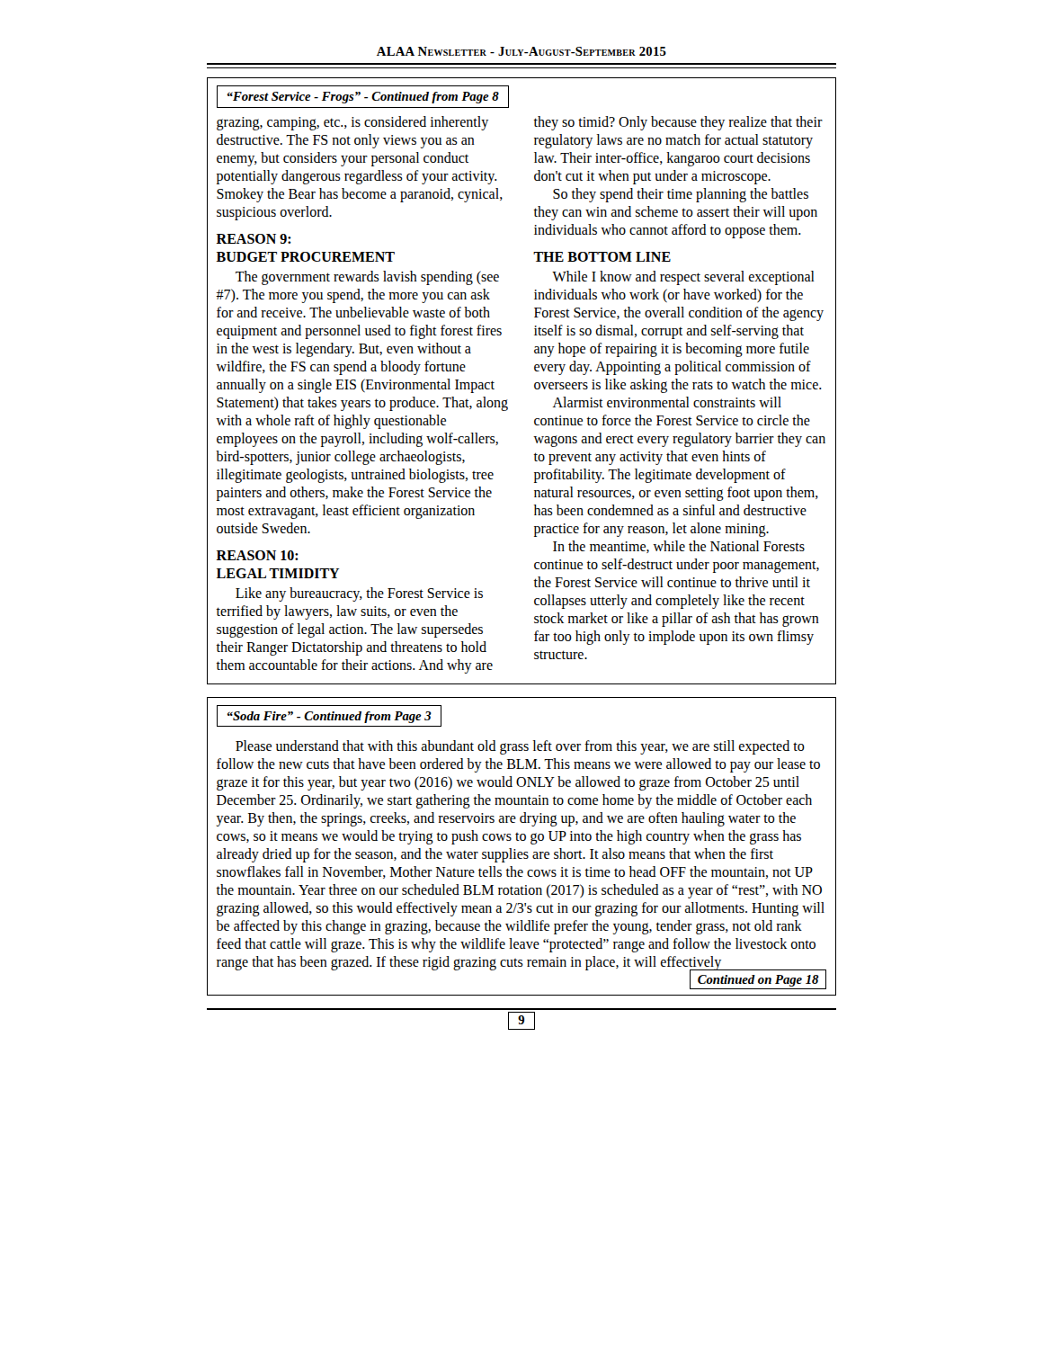ALAA Newsletter - July-August-September 2015
“Forest Service - Frogs” - Continued from Page 8
grazing, camping, etc., is considered inherently destructive. The FS not only views you as an enemy, but considers your personal conduct potentially dangerous regardless of your activity. Smokey the Bear has become a paranoid, cynical, suspicious overlord.
Reason 9:Budget Procurement
The government rewards lavish spending (see #7). The more you spend, the more you can ask for and receive. The unbelievable waste of both equipment and personnel used to fight forest fires in the west is legendary. But, even without a wildfire, the FS can spend a bloody fortune annually on a single EIS (Environmental Impact Statement) that takes years to produce. That, along with a whole raft of highly questionable employees on the payroll, including wolf-callers, bird-spotters, junior college archaeologists, illegitimate geologists, untrained biologists, tree painters and others, make the Forest Service the most extravagant, least efficient organization outside Sweden.
Reason 10:Legal Timidity
Like any bureaucracy, the Forest Service is terrified by lawyers, law suits, or even the suggestion of legal action. The law supersedes their Ranger Dictatorship and threatens to hold them accountable for their actions. And why are they so timid? Only because they realize that their regulatory laws are no match for actual statutory law. Their inter-office, kangaroo court decisions don't cut it when put under a microscope.
So they spend their time planning the battles they can win and scheme to assert their will upon individuals who cannot afford to oppose them.
The Bottom Line
While I know and respect several exceptional individuals who work (or have worked) for the Forest Service, the overall condition of the agency itself is so dismal, corrupt and self-serving that any hope of repairing it is becoming more futile every day. Appointing a political commission of overseers is like asking the rats to watch the mice.
Alarmist environmental constraints will continue to force the Forest Service to circle the wagons and erect every regulatory barrier they can to prevent any activity that even hints of profitability. The legitimate development of natural resources, or even setting foot upon them, has been condemned as a sinful and destructive practice for any reason, let alone mining.
In the meantime, while the National Forests continue to self-destruct under poor management, the Forest Service will continue to thrive until it collapses utterly and completely like the recent stock market or like a pillar of ash that has grown far too high only to implode upon its own flimsy structure.
“Soda Fire” - Continued from Page 3
Please understand that with this abundant old grass left over from this year, we are still expected to follow the new cuts that have been ordered by the BLM. This means we were allowed to pay our lease to graze it for this year, but year two (2016) we would ONLY be allowed to graze from October 25 until December 25. Ordinarily, we start gathering the mountain to come home by the middle of October each year. By then, the springs, creeks, and reservoirs are drying up, and we are often hauling water to the cows, so it means we would be trying to push cows to go UP into the high country when the grass has already dried up for the season, and the water supplies are short. It also means that when the first snowflakes fall in November, Mother Nature tells the cows it is time to head OFF the mountain, not UP the mountain. Year three on our scheduled BLM rotation (2017) is scheduled as a year of “rest”, with NO grazing allowed, so this would effectively mean a 2/3's cut in our grazing for our allotments. Hunting will be affected by this change in grazing, because the wildlife prefer the young, tender grass, not old rank feed that cattle will graze. This is why the wildlife leave “protected” range and follow the livestock onto range that has been grazed. If these rigid grazing cuts remain in place, it will effectively
Continued on Page 18
9